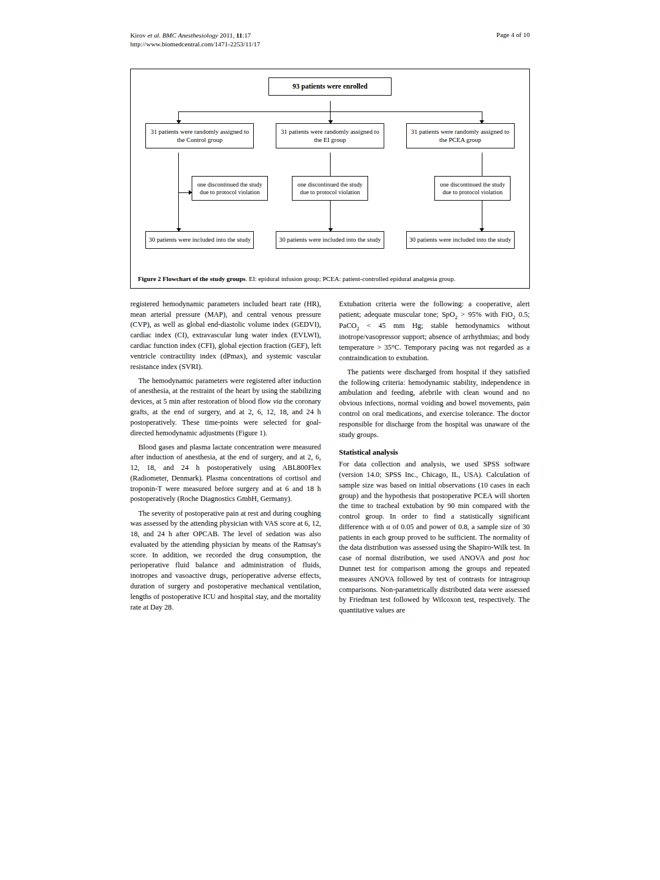Kirov et al. BMC Anesthesiology 2011, 11:17
http://www.biomedcentral.com/1471-2253/11/17
Page 4 of 10
93 patients were enrolled
31 patients were randomly assigned to the Control group
31 patients were randomly assigned to the EI group
31 patients were randomly assigned to the PCEA group
one discontinued the study due to protocol violation
one discontinued the study due to protocol violation
one discontinued the study due to protocol violation
30 patients were included into the study
30 patients were included into the study
30 patients were included into the study
Figure 2 Flowchart of the study groups. EI: epidural infusion group; PCEA: patient-controlled epidural analgesia group.
registered hemodynamic parameters included heart rate (HR), mean arterial pressure (MAP), and central venous pressure (CVP), as well as global end-diastolic volume index (GEDVI), cardiac index (CI), extravascular lung water index (EVLWI), cardiac function index (CFI), global ejection fraction (GEF), left ventricle contractility index (dPmax), and systemic vascular resistance index (SVRI).
The hemodynamic parameters were registered after induction of anesthesia, at the restraint of the heart by using the stabilizing devices, at 5 min after restoration of blood flow via the coronary grafts, at the end of surgery, and at 2, 6, 12, 18, and 24 h postoperatively. These time-points were selected for goal-directed hemodynamic adjustments (Figure 1).
Blood gases and plasma lactate concentration were measured after induction of anesthesia, at the end of surgery, and at 2, 6, 12, 18, and 24 h postoperatively using ABL800Flex (Radiometer, Denmark). Plasma concentrations of cortisol and troponin-T were measured before surgery and at 6 and 18 h postoperatively (Roche Diagnostics GmbH, Germany).
The severity of postoperative pain at rest and during coughing was assessed by the attending physician with VAS score at 6, 12, 18, and 24 h after OPCAB. The level of sedation was also evaluated by the attending physician by means of the Ramsay's score. In addition, we recorded the drug consumption, the perioperative fluid balance and administration of fluids, inotropes and vasoactive drugs, perioperative adverse effects, duration of surgery and postoperative mechanical ventilation, lengths of postoperative ICU and hospital stay, and the mortality rate at Day 28.
Extubation criteria were the following: a cooperative, alert patient; adequate muscular tone; SpO2 > 95% with FiO2 0.5; PaCO2 < 45 mm Hg; stable hemodynamics without inotrope/vasopressor support; absence of arrhythmias; and body temperature > 35°C. Temporary pacing was not regarded as a contraindication to extubation.
The patients were discharged from hospital if they satisfied the following criteria: hemodynamic stability, independence in ambulation and feeding, afebrile with clean wound and no obvious infections, normal voiding and bowel movements, pain control on oral medications, and exercise tolerance. The doctor responsible for discharge from the hospital was unaware of the study groups.
Statistical analysis
For data collection and analysis, we used SPSS software (version 14.0; SPSS Inc., Chicago, IL, USA). Calculation of sample size was based on initial observations (10 cases in each group) and the hypothesis that postoperative PCEA will shorten the time to tracheal extubation by 90 min compared with the control group. In order to find a statistically significant difference with α of 0.05 and power of 0.8, a sample size of 30 patients in each group proved to be sufficient. The normality of the data distribution was assessed using the Shapiro-Wilk test. In case of normal distribution, we used ANOVA and post hoc Dunnet test for comparison among the groups and repeated measures ANOVA followed by test of contrasts for intragroup comparisons. Non-parametrically distributed data were assessed by Friedman test followed by Wilcoxon test, respectively. The quantitative values are